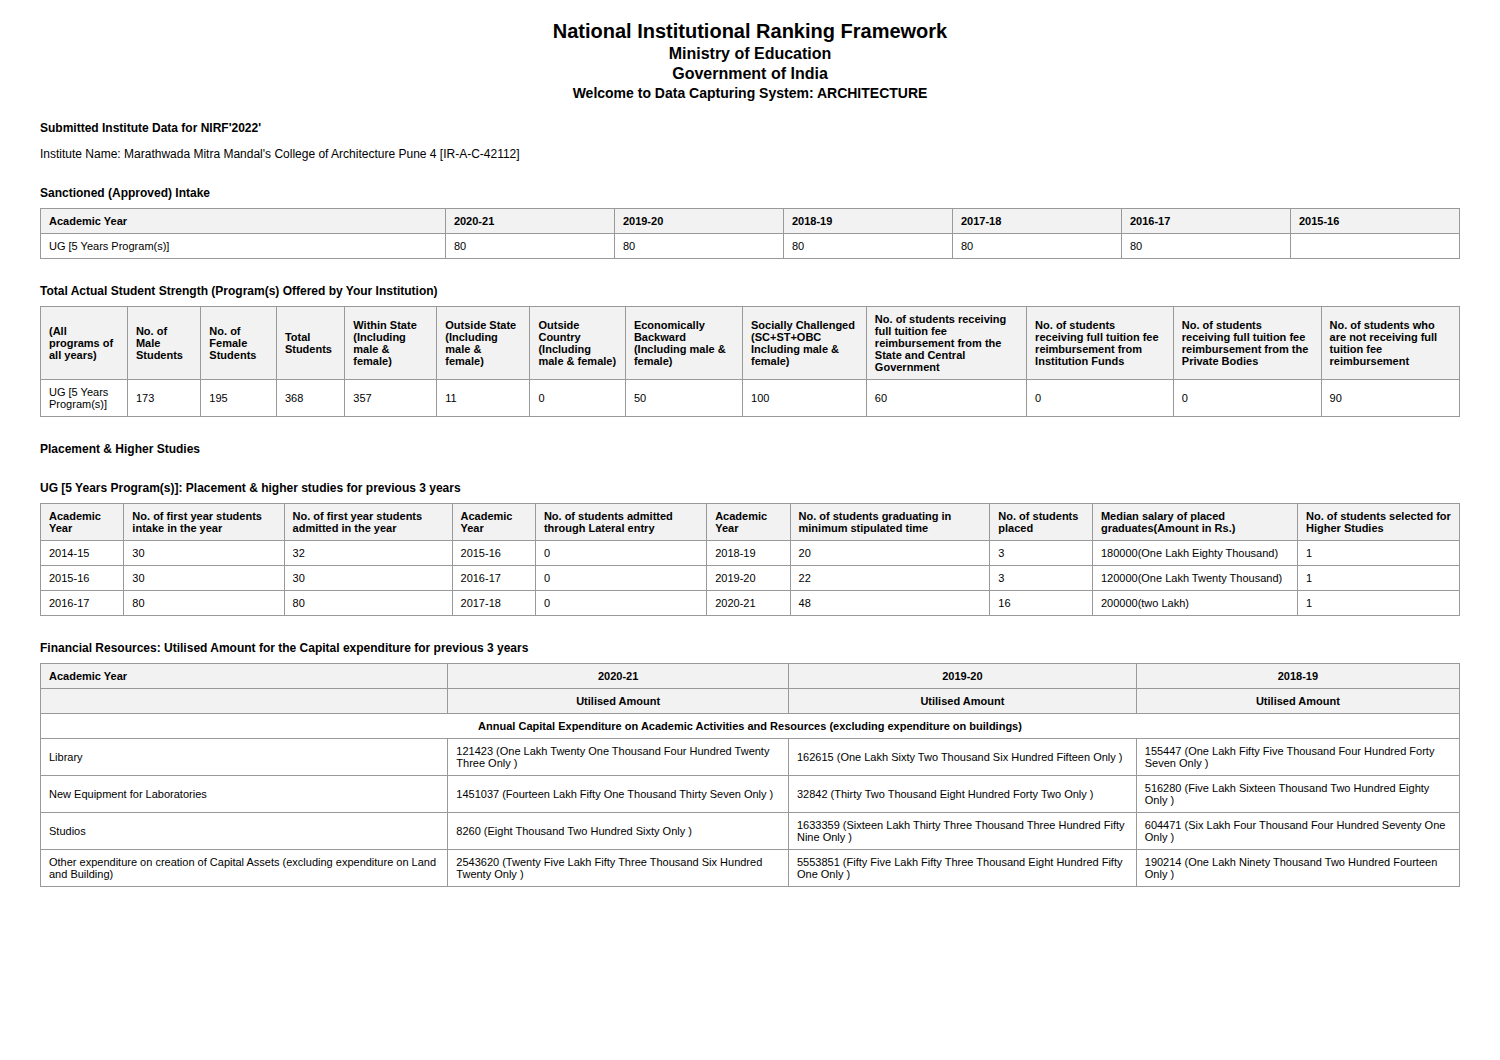National Institutional Ranking Framework
Ministry of Education
Government of India
Welcome to Data Capturing System: ARCHITECTURE
Submitted Institute Data for NIRF'2022'
Institute Name: Marathwada Mitra Mandal's College of Architecture Pune 4 [IR-A-C-42112]
Sanctioned (Approved) Intake
| Academic Year | 2020-21 | 2019-20 | 2018-19 | 2017-18 | 2016-17 | 2015-16 |
| --- | --- | --- | --- | --- | --- | --- |
| UG [5 Years Program(s)] | 80 | 80 | 80 | 80 | 80 | |
Total Actual Student Strength (Program(s) Offered by Your Institution)
| (All programs of all years) | No. of Male Students | No. of Female Students | Total Students | Within State (Including male & female) | Outside State (Including male & female) | Outside Country (Including male & female) | Economically Backward (Including male & female) | Socially Challenged (SC+ST+OBC Including male & female) | No. of students receiving full tuition fee reimbursement from the State and Central Government | No. of students receiving full tuition fee reimbursement from Institution Funds | No. of students receiving full tuition fee reimbursement from the Private Bodies | No. of students who are not receiving full tuition fee reimbursement |
| --- | --- | --- | --- | --- | --- | --- | --- | --- | --- | --- | --- | --- |
| UG [5 Years Program(s)] | 173 | 195 | 368 | 357 | 11 | 0 | 50 | 100 | 60 | 0 | 0 | 90 |
Placement & Higher Studies
UG [5 Years Program(s)]: Placement & higher studies for previous 3 years
| Academic Year | No. of first year students intake in the year | No. of first year students admitted in the year | Academic Year | No. of students admitted through Lateral entry | Academic Year | No. of students graduating in minimum stipulated time | No. of students placed | Median salary of placed graduates(Amount in Rs.) | No. of students selected for Higher Studies |
| --- | --- | --- | --- | --- | --- | --- | --- | --- | --- |
| 2014-15 | 30 | 32 | 2015-16 | 0 | 2018-19 | 20 | 3 | 180000(One Lakh Eighty Thousand) | 1 |
| 2015-16 | 30 | 30 | 2016-17 | 0 | 2019-20 | 22 | 3 | 120000(One Lakh Twenty Thousand) | 1 |
| 2016-17 | 80 | 80 | 2017-18 | 0 | 2020-21 | 48 | 16 | 200000(two Lakh) | 1 |
Financial Resources: Utilised Amount for the Capital expenditure for previous 3 years
| Academic Year | 2020-21 | 2019-20 | 2018-19 |
| --- | --- | --- | --- |
| | Utilised Amount | Utilised Amount | Utilised Amount |
| Annual Capital Expenditure on Academic Activities and Resources (excluding expenditure on buildings) |
| Library | 121423 (One Lakh Twenty One Thousand Four Hundred Twenty Three Only ) | 162615 (One Lakh Sixty Two Thousand Six Hundred Fifteen Only ) | 155447 (One Lakh Fifty Five Thousand Four Hundred Forty Seven Only ) |
| New Equipment for Laboratories | 1451037 (Fourteen Lakh Fifty One Thousand Thirty Seven Only ) | 32842 (Thirty Two Thousand Eight Hundred Forty Two Only ) | 516280 (Five Lakh Sixteen Thousand Two Hundred Eighty Only ) |
| Studios | 8260 (Eight Thousand Two Hundred Sixty Only ) | 1633359 (Sixteen Lakh Thirty Three Thousand Three Hundred Fifty Nine Only ) | 604471 (Six Lakh Four Thousand Four Hundred Seventy One Only ) |
| Other expenditure on creation of Capital Assets (excluding expenditure on Land and Building) | 2543620 (Twenty Five Lakh Fifty Three Thousand Six Hundred Twenty Only ) | 5553851 (Fifty Five Lakh Fifty Three Thousand Eight Hundred Fifty One Only ) | 190214 (One Lakh Ninety Thousand Two Hundred Fourteen Only ) |